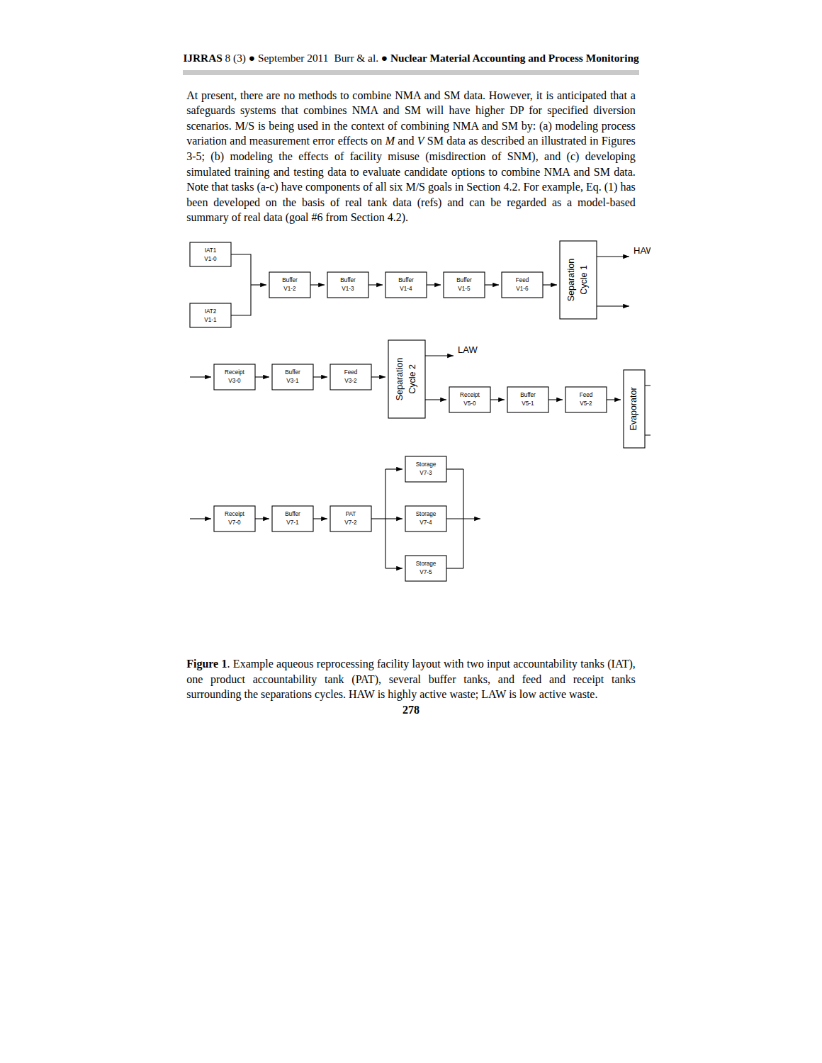IJRRAS 8 (3) ● September 2011
Burr & al. ● Nuclear Material Accounting and Process Monitoring
At present, there are no methods to combine NMA and SM data. However, it is anticipated that a safeguards systems that combines NMA and SM will have higher DP for specified diversion scenarios. M/S is being used in the context of combining NMA and SM by: (a) modeling process variation and measurement error effects on M and V SM data as described an illustrated in Figures 3-5; (b) modeling the effects of facility misuse (misdirection of SNM), and (c) developing simulated training and testing data to evaluate candidate options to combine NMA and SM data. Note that tasks (a-c) have components of all six M/S goals in Section 4.2. For example, Eq. (1) has been developed on the basis of real tank data (refs) and can be regarded as a model-based summary of real data (goal #6 from Section 4.2).
IAT1 V1-0 IAT2 V1-1 Buffer V1-2 Buffer V1-3 Buffer V1-4 Buffer V1-5 Feed V1-6 Receipt V3-0 Buffer V3-1 Feed V3-2 Receipt V5-0 Buffer V5-1 Feed V5-2 Receipt V7-0 Buffer V7-1 PAT V7-2 Storage V7-3 Storage V7-4 Storage V7-5 Separation Cycle 1 Separation Cycle 2 Evaporator HAW LAW Distillate
Figure 1. Example aqueous reprocessing facility layout with two input accountability tanks (IAT), one product accountability tank (PAT), several buffer tanks, and feed and receipt tanks surrounding the separations cycles. HAW is highly active waste; LAW is low active waste.
278